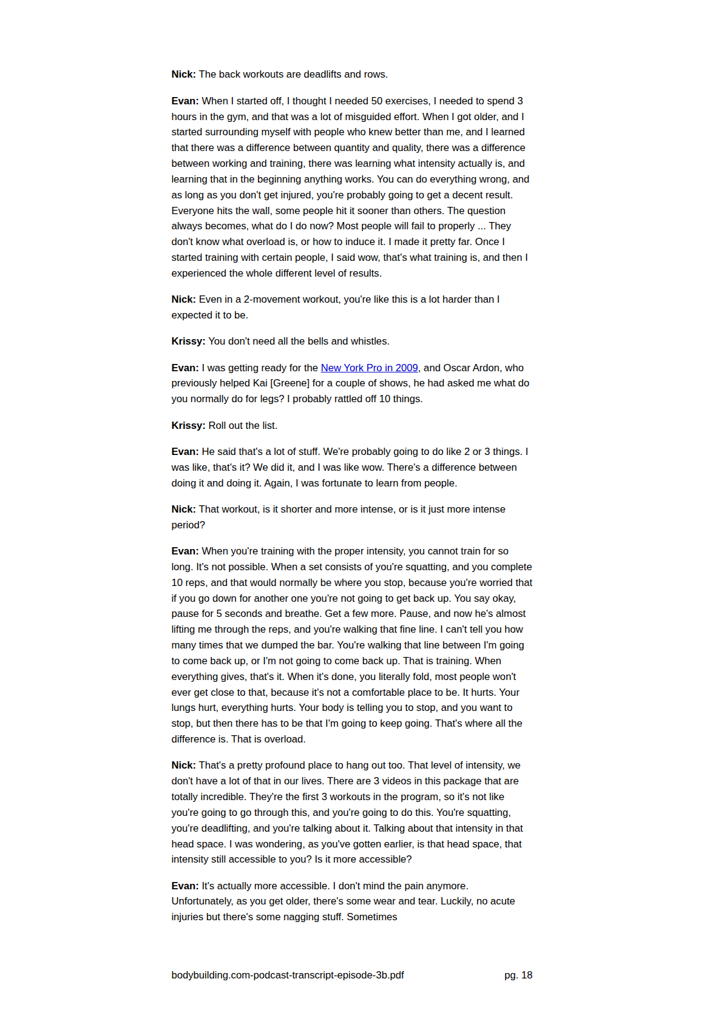Nick: The back workouts are deadlifts and rows.
Evan: When I started off, I thought I needed 50 exercises, I needed to spend 3 hours in the gym, and that was a lot of misguided effort. When I got older, and I started surrounding myself with people who knew better than me, and I learned that there was a difference between quantity and quality, there was a difference between working and training, there was learning what intensity actually is, and learning that in the beginning anything works. You can do everything wrong, and as long as you don't get injured, you're probably going to get a decent result. Everyone hits the wall, some people hit it sooner than others. The question always becomes, what do I do now? Most people will fail to properly ... They don't know what overload is, or how to induce it. I made it pretty far. Once I started training with certain people, I said wow, that's what training is, and then I experienced the whole different level of results.
Nick: Even in a 2-movement workout, you're like this is a lot harder than I expected it to be.
Krissy: You don't need all the bells and whistles.
Evan: I was getting ready for the New York Pro in 2009, and Oscar Ardon, who previously helped Kai [Greene] for a couple of shows, he had asked me what do you normally do for legs? I probably rattled off 10 things.
Krissy: Roll out the list.
Evan: He said that's a lot of stuff. We're probably going to do like 2 or 3 things. I was like, that's it? We did it, and I was like wow. There's a difference between doing it and doing it. Again, I was fortunate to learn from people.
Nick: That workout, is it shorter and more intense, or is it just more intense period?
Evan: When you're training with the proper intensity, you cannot train for so long. It's not possible. When a set consists of you're squatting, and you complete 10 reps, and that would normally be where you stop, because you're worried that if you go down for another one you're not going to get back up. You say okay, pause for 5 seconds and breathe. Get a few more. Pause, and now he's almost lifting me through the reps, and you're walking that fine line. I can't tell you how many times that we dumped the bar. You're walking that line between I'm going to come back up, or I'm not going to come back up. That is training. When everything gives, that's it. When it's done, you literally fold, most people won't ever get close to that, because it's not a comfortable place to be. It hurts. Your lungs hurt, everything hurts. Your body is telling you to stop, and you want to stop, but then there has to be that I'm going to keep going. That's where all the difference is. That is overload.
Nick: That's a pretty profound place to hang out too. That level of intensity, we don't have a lot of that in our lives. There are 3 videos in this package that are totally incredible. They're the first 3 workouts in the program, so it's not like you're going to go through this, and you're going to do this. You're squatting, you're deadlifting, and you're talking about it. Talking about that intensity in that head space. I was wondering, as you've gotten earlier, is that head space, that intensity still accessible to you? Is it more accessible?
Evan: It's actually more accessible. I don't mind the pain anymore. Unfortunately, as you get older, there's some wear and tear. Luckily, no acute injuries but there's some nagging stuff. Sometimes
bodybuilding.com-podcast-transcript-episode-3b.pdf
pg. 18